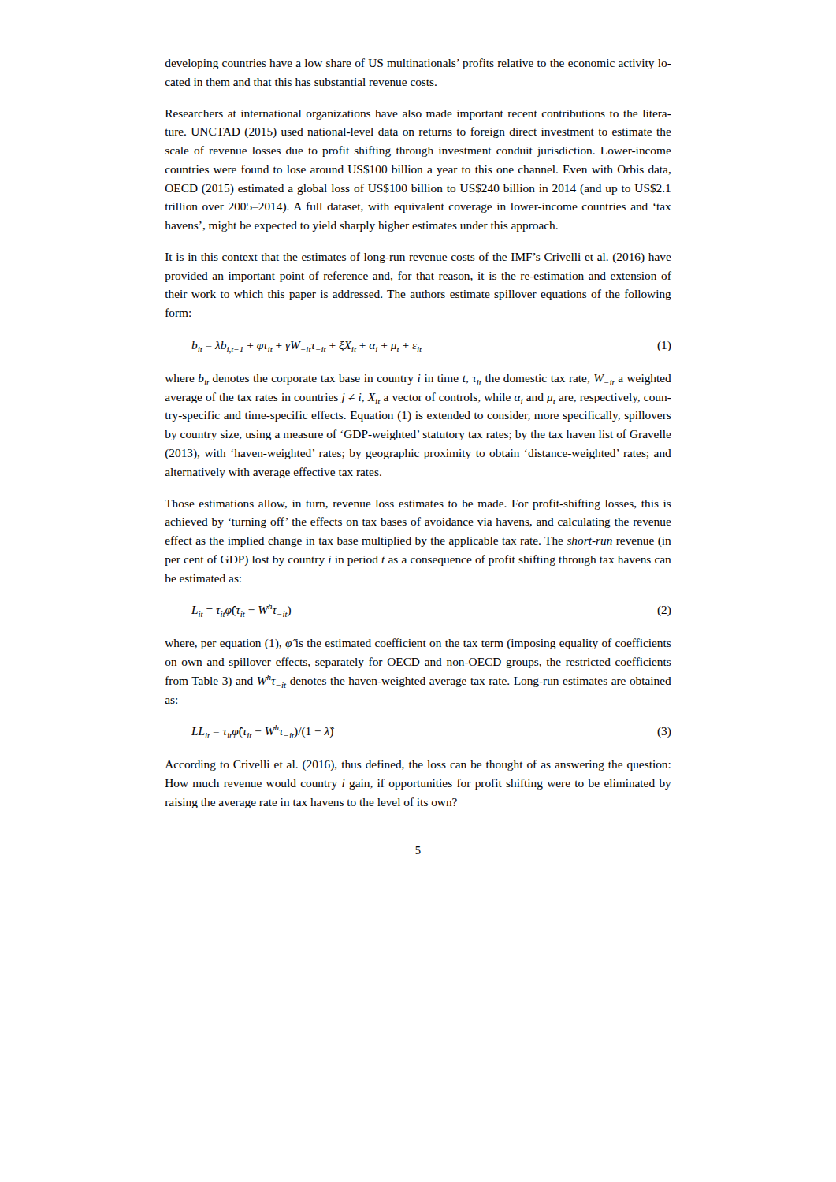developing countries have a low share of US multinationals’ profits relative to the economic activity located in them and that this has substantial revenue costs.
Researchers at international organizations have also made important recent contributions to the literature. UNCTAD (2015) used national-level data on returns to foreign direct investment to estimate the scale of revenue losses due to profit shifting through investment conduit jurisdiction. Lower-income countries were found to lose around US$100 billion a year to this one channel. Even with Orbis data, OECD (2015) estimated a global loss of US$100 billion to US$240 billion in 2014 (and up to US$2.1 trillion over 2005–2014). A full dataset, with equivalent coverage in lower-income countries and ‘tax havens’, might be expected to yield sharply higher estimates under this approach.
It is in this context that the estimates of long-run revenue costs of the IMF’s Crivelli et al. (2016) have provided an important point of reference and, for that reason, it is the re-estimation and extension of their work to which this paper is addressed. The authors estimate spillover equations of the following form:
bit = λbi,t−1 + φτit + γW−itτ−it + ξXit + αi + μt + εit (1)
where bit denotes the corporate tax base in country i in time t, τit the domestic tax rate, W−it a weighted average of the tax rates in countries j ≠ i, Xit a vector of controls, while αi and μt are, respectively, country-specific and time-specific effects. Equation (1) is extended to consider, more specifically, spillovers by country size, using a measure of ‘GDP-weighted’ statutory tax rates; by the tax haven list of Gravelle (2013), with ‘haven-weighted’ rates; by geographic proximity to obtain ‘distance-weighted’ rates; and alternatively with average effective tax rates.
Those estimations allow, in turn, revenue loss estimates to be made. For profit-shifting losses, this is achieved by ‘turning off’ the effects on tax bases of avoidance via havens, and calculating the revenue effect as the implied change in tax base multiplied by the applicable tax rate. The short-run revenue (in per cent of GDP) lost by country i in period t as a consequence of profit shifting through tax havens can be estimated as:
Lit = τit φ̂(τit − Whτ−it) (2)
where, per equation (1), φ̂ is the estimated coefficient on the tax term (imposing equality of coefficients on own and spillover effects, separately for OECD and non-OECD groups, the restricted coefficients from Table 3) and Whτ−it denotes the haven-weighted average tax rate. Long-run estimates are obtained as:
LLit = τit φ̂(τit − Whτ−it)/(1 − λ̂) (3)
According to Crivelli et al. (2016), thus defined, the loss can be thought of as answering the question: How much revenue would country i gain, if opportunities for profit shifting were to be eliminated by raising the average rate in tax havens to the level of its own?
5